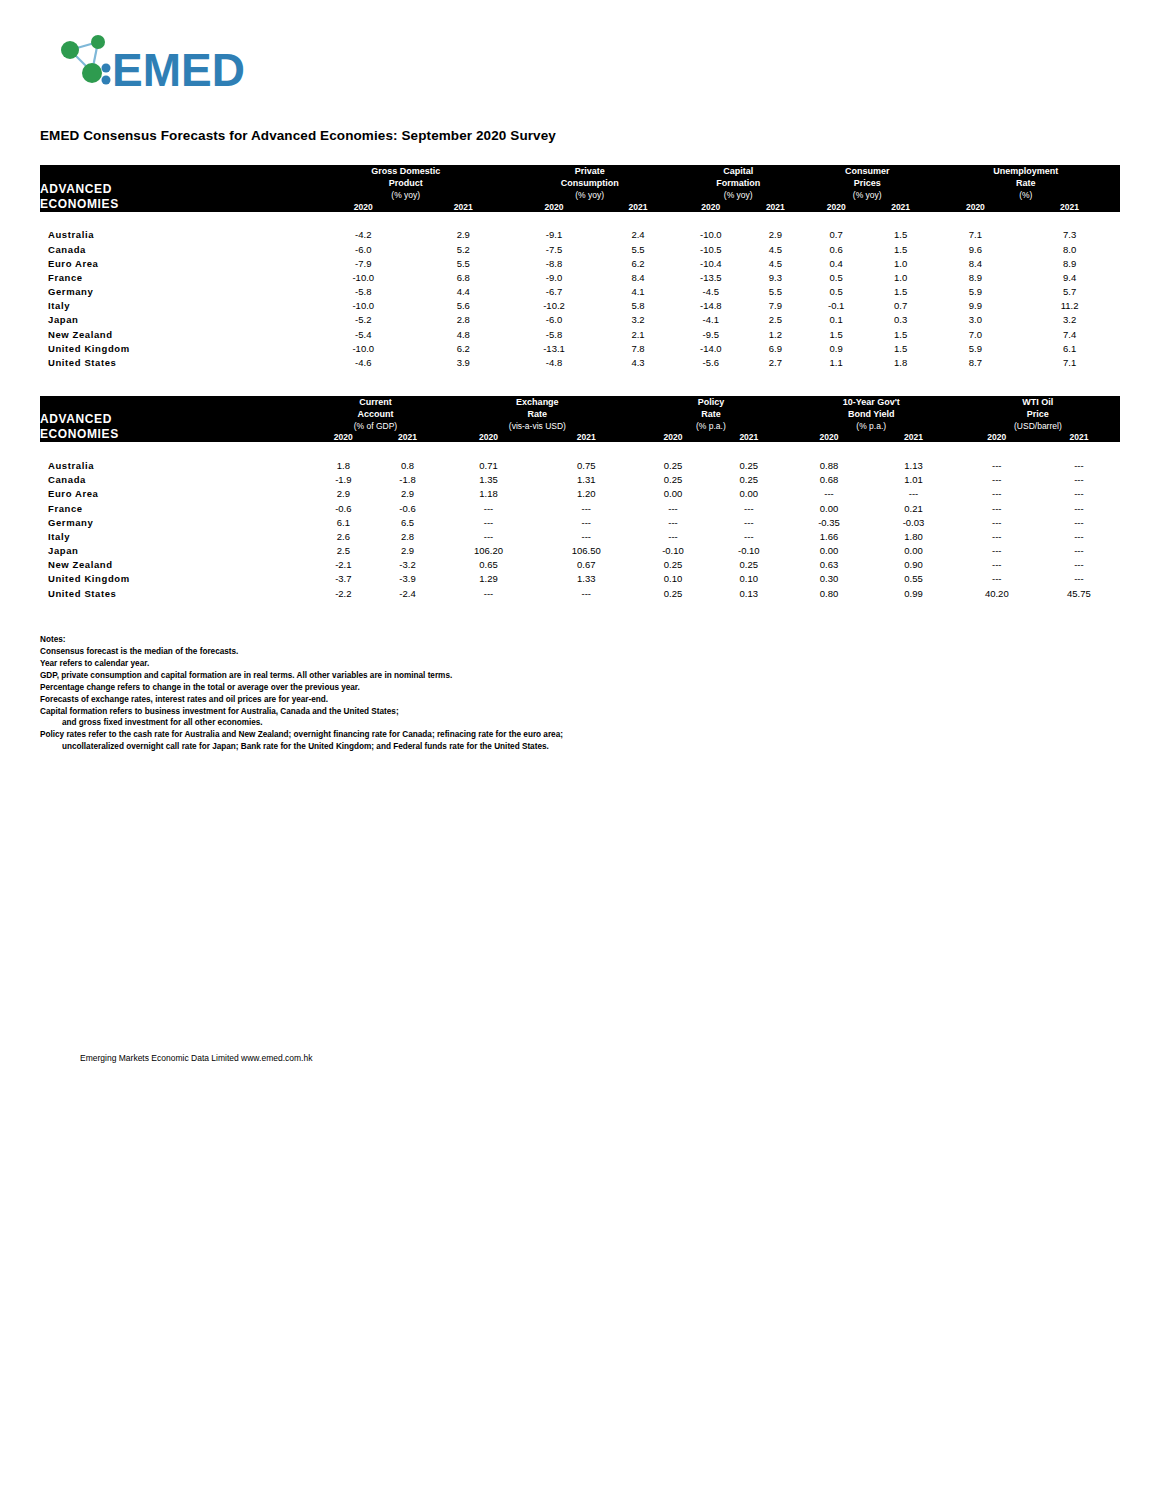EMED
EMED Consensus Forecasts for Advanced Economies: September 2020 Survey
| ADVANCED ECONOMIES | Gross Domestic Product (% yoy) | Private Consumption (% yoy) | Capital Formation (% yoy) | Consumer Prices (% yoy) | Unemployment Rate (%) |
| --- | --- | --- | --- | --- | --- |
| 2020 | 2021 | 2020 | 2021 | 2020 | 2021 | 2020 | 2021 | 2020 | 2021 |
| Australia | -4.2 | 2.9 | -9.1 | 2.4 | -10.0 | 2.9 | 0.7 | 1.5 | 7.1 | 7.3 |
| Canada | -6.0 | 5.2 | -7.5 | 5.5 | -10.5 | 4.5 | 0.6 | 1.5 | 9.6 | 8.0 |
| Euro Area | -7.9 | 5.5 | -8.8 | 6.2 | -10.4 | 4.5 | 0.4 | 1.0 | 8.4 | 8.9 |
| France | -10.0 | 6.8 | -9.0 | 8.4 | -13.5 | 9.3 | 0.5 | 1.0 | 8.9 | 9.4 |
| Germany | -5.8 | 4.4 | -6.7 | 4.1 | -4.5 | 5.5 | 0.5 | 1.5 | 5.9 | 5.7 |
| Italy | -10.0 | 5.6 | -10.2 | 5.8 | -14.8 | 7.9 | -0.1 | 0.7 | 9.9 | 11.2 |
| Japan | -5.2 | 2.8 | -6.0 | 3.2 | -4.1 | 2.5 | 0.1 | 0.3 | 3.0 | 3.2 |
| New Zealand | -5.4 | 4.8 | -5.8 | 2.1 | -9.5 | 1.2 | 1.5 | 1.5 | 7.0 | 7.4 |
| United Kingdom | -10.0 | 6.2 | -13.1 | 7.8 | -14.0 | 6.9 | 0.9 | 1.5 | 5.9 | 6.1 |
| United States | -4.6 | 3.9 | -4.8 | 4.3 | -5.6 | 2.7 | 1.1 | 1.8 | 8.7 | 7.1 |
| ADVANCED ECONOMIES | Current Account (% of GDP) | Exchange Rate (vis-a-vis USD) | Policy Rate (% p.a.) | 10-Year Gov't Bond Yield (% p.a.) | WTI Oil Price (USD/barrel) |
| --- | --- | --- | --- | --- | --- |
| 2020 | 2021 | 2020 | 2021 | 2020 | 2021 | 2020 | 2021 | 2020 | 2021 |
| Australia | 1.8 | 0.8 | 0.71 | 0.75 | 0.25 | 0.25 | 0.88 | 1.13 | --- | --- |
| Canada | -1.9 | -1.8 | 1.35 | 1.31 | 0.25 | 0.25 | 0.68 | 1.01 | --- | --- |
| Euro Area | 2.9 | 2.9 | 1.18 | 1.20 | 0.00 | 0.00 | --- | --- | --- | --- |
| France | -0.6 | -0.6 | --- | --- | --- | --- | 0.00 | 0.21 | --- | --- |
| Germany | 6.1 | 6.5 | --- | --- | --- | --- | -0.35 | -0.03 | --- | --- |
| Italy | 2.6 | 2.8 | --- | --- | --- | --- | 1.66 | 1.80 | --- | --- |
| Japan | 2.5 | 2.9 | 106.20 | 106.50 | -0.10 | -0.10 | 0.00 | 0.00 | --- | --- |
| New Zealand | -2.1 | -3.2 | 0.65 | 0.67 | 0.25 | 0.25 | 0.63 | 0.90 | --- | --- |
| United Kingdom | -3.7 | -3.9 | 1.29 | 1.33 | 0.10 | 0.10 | 0.30 | 0.55 | --- | --- |
| United States | -2.2 | -2.4 | --- | --- | 0.25 | 0.13 | 0.80 | 0.99 | 40.20 | 45.75 |
Notes:
Consensus forecast is the median of the forecasts.
Year refers to calendar year.
GDP, private consumption and capital formation are in real terms. All other variables are in nominal terms.
Percentage change refers to change in the total or average over the previous year.
Forecasts of exchange rates, interest rates and oil prices are for year-end.
Capital formation refers to business investment for Australia, Canada and the United States;
and gross fixed investment for all other economies.
Policy rates refer to the cash rate for Australia and New Zealand; overnight financing rate for Canada; refinacing rate for the euro area;
uncollateralized overnight call rate for Japan; Bank rate for the United Kingdom; and Federal funds rate for the United States.
Emerging Markets Economic Data Limited www.emed.com.hk